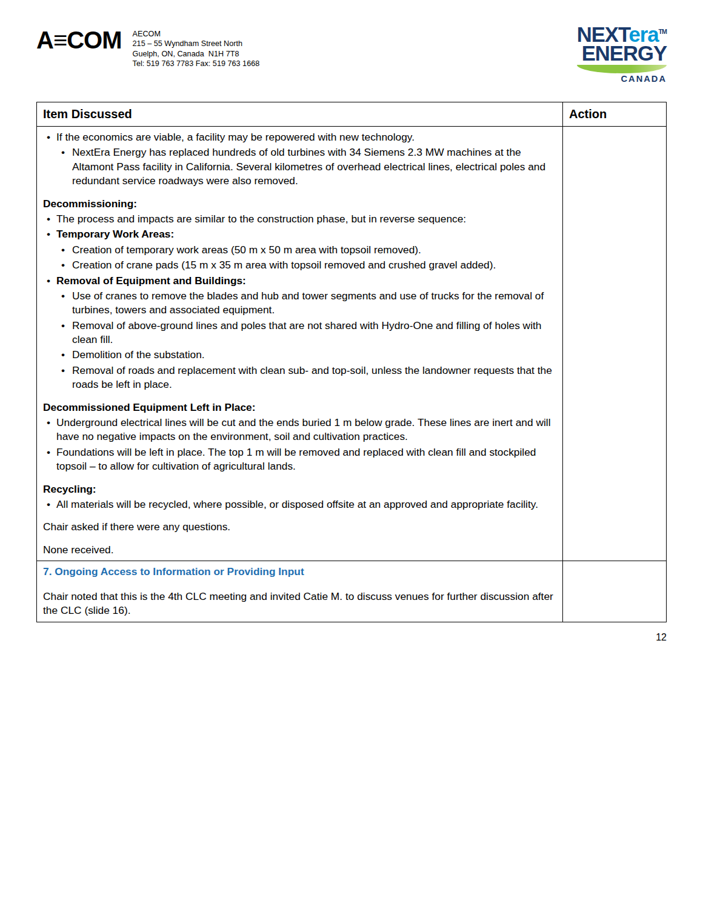A≡COM
AECOM
215 – 55 Wyndham Street North
Guelph, ON, Canada N1H 7T8
Tel: 519 763 7783 Fax: 519 763 1668
NEXTera TM ENERGY CANADA
| Item Discussed | Action |
| --- | --- |
| If the economics are viable, a facility may be repowered with new technology. NextEra Energy has replaced hundreds of old turbines with 34 Siemens 2.3 MW machines at the Altamont Pass facility in California. Several kilometres of overhead electrical lines, electrical poles and redundant service roadways were also removed. Decommissioning: The process and impacts are similar to the construction phase, but in reverse sequence: Temporary Work Areas: Creation of temporary work areas (50 m x 50 m area with topsoil removed). Creation of crane pads (15 m x 35 m area with topsoil removed and crushed gravel added). Removal of Equipment and Buildings: Use of cranes to remove the blades and hub and tower segments and use of trucks for the removal of turbines, towers and associated equipment. Removal of above-ground lines and poles that are not shared with Hydro-One and filling of holes with clean fill. Demolition of the substation. Removal of roads and replacement with clean sub- and top-soil, unless the landowner requests that the roads be left in place. Decommissioned Equipment Left in Place: Underground electrical lines will be cut and the ends buried 1 m below grade. These lines are inert and will have no negative impacts on the environment, soil and cultivation practices. Foundations will be left in place. The top 1 m will be removed and replaced with clean fill and stockpiled topsoil – to allow for cultivation of agricultural lands. Recycling: All materials will be recycled, where possible, or disposed offsite at an approved and appropriate facility. Chair asked if there were any questions. None received. | |
| 7. Ongoing Access to Information or Providing Input Chair noted that this is the 4th CLC meeting and invited Catie M. to discuss venues for further discussion after the CLC (slide 16). | |
12